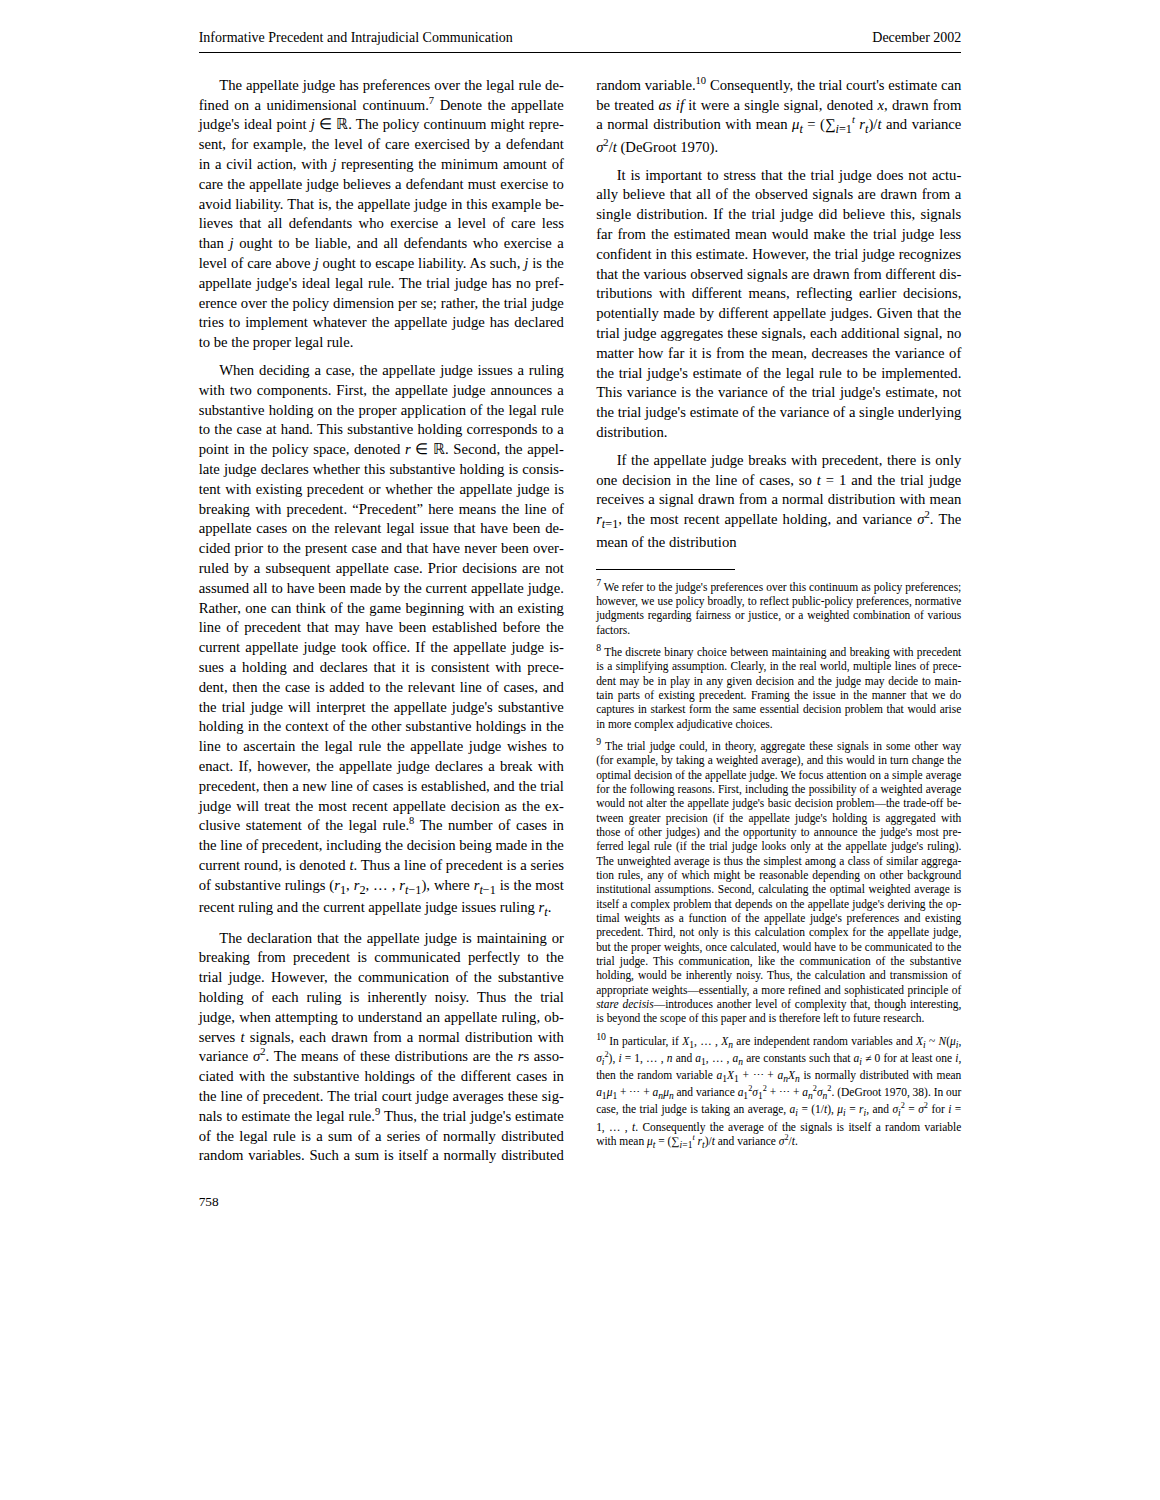Informative Precedent and Intrajudicial Communication December 2002
The appellate judge has preferences over the legal rule defined on a unidimensional continuum.7 Denote the appellate judge's ideal point j ∈ ℝ. The policy continuum might represent, for example, the level of care exercised by a defendant in a civil action, with j representing the minimum amount of care the appellate judge believes a defendant must exercise to avoid liability. That is, the appellate judge in this example believes that all defendants who exercise a level of care less than j ought to be liable, and all defendants who exercise a level of care above j ought to escape liability. As such, j is the appellate judge's ideal legal rule. The trial judge has no preference over the policy dimension per se; rather, the trial judge tries to implement whatever the appellate judge has declared to be the proper legal rule.
When deciding a case, the appellate judge issues a ruling with two components. First, the appellate judge announces a substantive holding on the proper application of the legal rule to the case at hand. This substantive holding corresponds to a point in the policy space, denoted r ∈ ℝ. Second, the appellate judge declares whether this substantive holding is consistent with existing precedent or whether the appellate judge is breaking with precedent. “Precedent” here means the line of appellate cases on the relevant legal issue that have been decided prior to the present case and that have never been overruled by a subsequent appellate case. Prior decisions are not assumed all to have been made by the current appellate judge. Rather, one can think of the game beginning with an existing line of precedent that may have been established before the current appellate judge took office. If the appellate judge issues a holding and declares that it is consistent with precedent, then the case is added to the relevant line of cases, and the trial judge will interpret the appellate judge's substantive holding in the context of the other substantive holdings in the line to ascertain the legal rule the appellate judge wishes to enact. If, however, the appellate judge declares a break with precedent, then a new line of cases is established, and the trial judge will treat the most recent appellate decision as the exclusive statement of the legal rule.8 The number of cases in the line of precedent, including the decision being made in the current round, is denoted t. Thus a line of precedent is a series of substantive rulings (r1, r2, … , rt−1), where rt−1 is the most recent ruling and the current appellate judge issues ruling rt.
The declaration that the appellate judge is maintaining or breaking from precedent is communicated perfectly to the trial judge. However, the communication of the substantive holding of each ruling is inherently noisy. Thus the trial judge, when attempting to understand an appellate ruling, observes t signals, each drawn from a normal distribution with variance σ2. The means of these distributions are the rs associated with the substantive holdings of the different cases in the line of precedent. The trial court judge averages these signals to estimate the legal rule.9 Thus, the trial judge's estimate of the legal rule is a sum of a series of normally distributed random variables. Such a sum is itself a normally distributed random variable.10 Consequently, the trial court's estimate can be treated as if it were a single signal, denoted x, drawn from a normal distribution with mean μt = (∑i=1t rt)/t and variance σ2/t (DeGroot 1970).
It is important to stress that the trial judge does not actually believe that all of the observed signals are drawn from a single distribution. If the trial judge did believe this, signals far from the estimated mean would make the trial judge less confident in this estimate. However, the trial judge recognizes that the various observed signals are drawn from different distributions with different means, reflecting earlier decisions, potentially made by different appellate judges. Given that the trial judge aggregates these signals, each additional signal, no matter how far it is from the mean, decreases the variance of the trial judge's estimate of the legal rule to be implemented. This variance is the variance of the trial judge's estimate, not the trial judge's estimate of the variance of a single underlying distribution.
If the appellate judge breaks with precedent, there is only one decision in the line of cases, so t = 1 and the trial judge receives a signal drawn from a normal distribution with mean rt=1, the most recent appellate holding, and variance σ2. The mean of the distribution
7 We refer to the judge's preferences over this continuum as policy preferences; however, we use policy broadly, to reflect public-policy preferences, normative judgments regarding fairness or justice, or a weighted combination of various factors.
8 The discrete binary choice between maintaining and breaking with precedent is a simplifying assumption. Clearly, in the real world, multiple lines of precedent may be in play in any given decision and the judge may decide to maintain parts of existing precedent. Framing the issue in the manner that we do captures in starkest form the same essential decision problem that would arise in more complex adjudicative choices.
9 The trial judge could, in theory, aggregate these signals in some other way (for example, by taking a weighted average), and this would in turn change the optimal decision of the appellate judge. We focus attention on a simple average for the following reasons. First, including the possibility of a weighted average would not alter the appellate judge's basic decision problem—the trade-off between greater precision (if the appellate judge's holding is aggregated with those of other judges) and the opportunity to announce the judge's most preferred legal rule (if the trial judge looks only at the appellate judge's ruling). The unweighted average is thus the simplest among a class of similar aggregation rules, any of which might be reasonable depending on other background institutional assumptions. Second, calculating the optimal weighted average is itself a complex problem that depends on the appellate judge's deriving the optimal weights as a function of the appellate judge's preferences and existing precedent. Third, not only is this calculation complex for the appellate judge, but the proper weights, once calculated, would have to be communicated to the trial judge. This communication, like the communication of the substantive holding, would be inherently noisy. Thus, the calculation and transmission of appropriate weights—essentially, a more refined and sophisticated principle of stare decisis—introduces another level of complexity that, though interesting, is beyond the scope of this paper and is therefore left to future research.
10 In particular, if X1, … , Xn are independent random variables and Xi ~ N(μi, σi2), i = 1, … , n and a1, … , an are constants such that ai ≠ 0 for at least one i, then the random variable a1X1 + ⋯ + anXn is normally distributed with mean a1μ1 + ⋯ + anμn and variance a12σ12 + ⋯ + an2σn2. (DeGroot 1970, 38). In our case, the trial judge is taking an average, ai = (1/t), μi = ri, and σi2 = σ2 for i = 1, … , t. Consequently the average of the signals is itself a random variable with mean μt = (∑i=1t rt)/t and variance σ2/t.
758